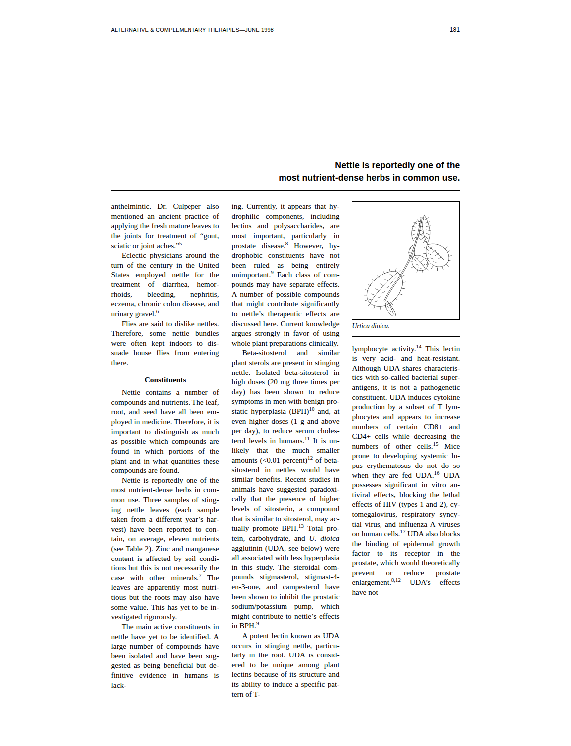Alternative & Complementary Therapies—June 1998
181
Nettle is reportedly one of the
most nutrient-dense herbs in common use.
anthelmintic. Dr. Culpeper also mentioned an ancient practice of applying the fresh mature leaves to the joints for treatment of “gout, sciatic or joint aches.”5
Eclectic physicians around the turn of the century in the United States employed nettle for the treatment of diarrhea, hemorrhoids, bleeding, nephritis, eczema, chronic colon disease, and urinary gravel.6
Flies are said to dislike nettles. Therefore, some nettle bundles were often kept indoors to dissuade house flies from entering there.
Constituents
Nettle contains a number of compounds and nutrients. The leaf, root, and seed have all been employed in medicine. Therefore, it is important to distinguish as much as possible which compounds are found in which portions of the plant and in what quantities these compounds are found.
Nettle is reportedly one of the most nutrient-dense herbs in common use. Three samples of stinging nettle leaves (each sample taken from a different year’s harvest) have been reported to contain, on average, eleven nutrients (see Table 2). Zinc and manganese content is affected by soil conditions but this is not necessarily the case with other minerals.7 The leaves are apparently most nutritious but the roots may also have some value. This has yet to be investigated rigorously.
The main active constituents in nettle have yet to be identified. A large number of compounds have been isolated and have been suggested as being beneficial but definitive evidence in humans is lack-
ing. Currently, it appears that hydrophilic components, including lectins and polysaccharides, are most important, particularly in prostate disease.8 However, hydrophobic constituents have not been ruled as being entirely unimportant.9 Each class of compounds may have separate effects. A number of possible compounds that might contribute significantly to nettle’s therapeutic effects are discussed here. Current knowledge argues strongly in favor of using whole plant preparations clinically.
Beta-sitosterol and similar plant sterols are present in stinging nettle. Isolated beta-sitosterol in high doses (20 mg three times per day) has been shown to reduce symptoms in men with benign prostatic hyperplasia (BPH)10 and, at even higher doses (1 g and above per day), to reduce serum cholesterol levels in humans.11 It is unlikely that the much smaller amounts (<0.01 percent)12 of beta-sitosterol in nettles would have similar benefits. Recent studies in animals have suggested paradoxically that the presence of higher levels of sitosterin, a compound that is similar to sitosterol, may actually promote BPH.13 Total protein, carbohydrate, and U. dioica agglutinin (UDA, see below) were all associated with less hyperplasia in this study. The steroidal compounds stigmasterol, stigmast-4-en-3-one, and campesterol have been shown to inhibit the prostatic sodium/potassium pump, which might contribute to nettle’s effects in BPH.9
A potent lectin known as UDA occurs in stinging nettle, particularly in the root. UDA is considered to be unique among plant lectins because of its structure and its ability to induce a specific pattern of T-
Urtica dioica.
lymphocyte activity.14 This lectin is very acid- and heat-resistant. Although UDA shares characteristics with so-called bacterial superantigens, it is not a pathogenetic constituent. UDA induces cytokine production by a subset of T lymphocytes and appears to increase numbers of certain CD8+ and CD4+ cells while decreasing the numbers of other cells.15 Mice prone to developing systemic lupus erythematosus do not do so when they are fed UDA.16 UDA possesses significant in vitro antiviral effects, blocking the lethal effects of HIV (types 1 and 2), cytomegalovirus, respiratory syncytial virus, and influenza A viruses on human cells.17 UDA also blocks the binding of epidermal growth factor to its receptor in the prostate, which would theoretically prevent or reduce prostate enlargement.8,12 UDA’s effects have not